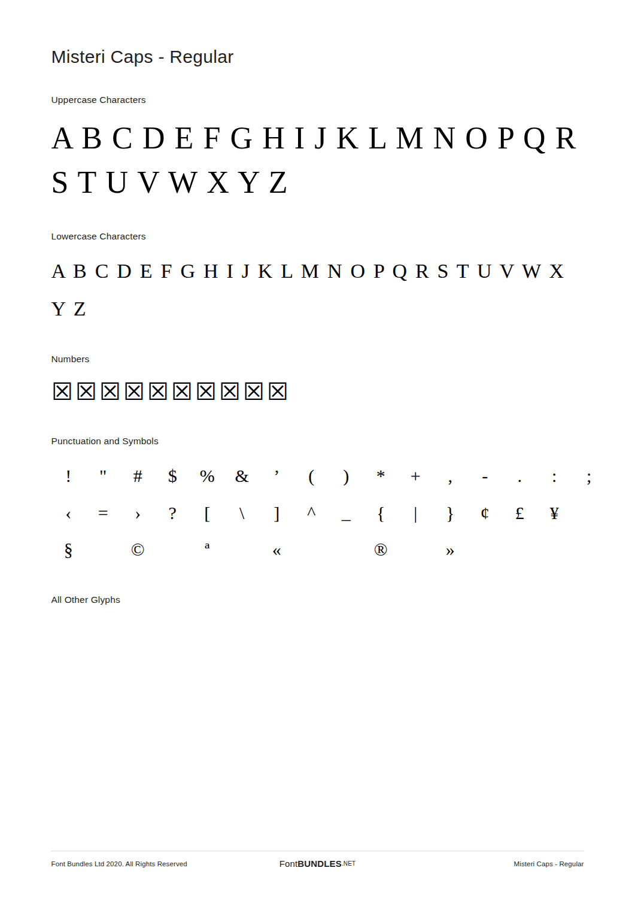Misteri Caps - Regular
Uppercase Characters
A B C D E F G H I J K L M N O P Q R S T U V W X Y Z
Lowercase Characters
A B C D E F G H I J K L M N O P Q R S T U V W X Y Z
Numbers
☒☒☒☒☒☒☒☒☒☒
Punctuation and Symbols
!"#$%&’()*+,-.:; ‹=›?[\]^_{|}¢£¥ § © ª « ® »
All Other Glyphs
Font Bundles Ltd 2020. All Rights Reserved
Font BUNDLES.NET
Misteri Caps - Regular